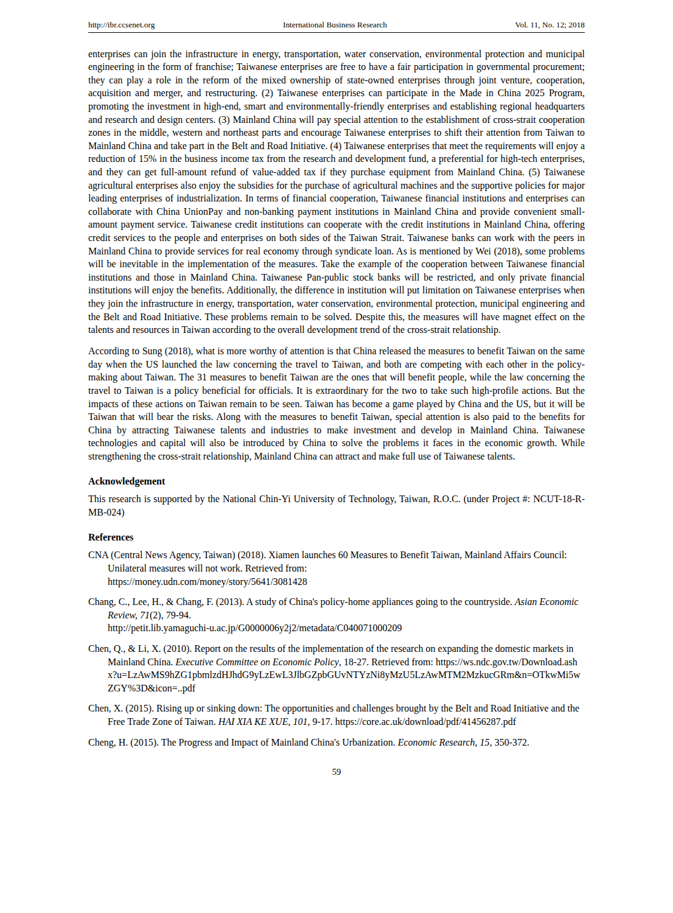http://ibr.ccsenet.org International Business Research Vol. 11, No. 12; 2018
enterprises can join the infrastructure in energy, transportation, water conservation, environmental protection and municipal engineering in the form of franchise; Taiwanese enterprises are free to have a fair participation in governmental procurement; they can play a role in the reform of the mixed ownership of state-owned enterprises through joint venture, cooperation, acquisition and merger, and restructuring. (2) Taiwanese enterprises can participate in the Made in China 2025 Program, promoting the investment in high-end, smart and environmentally-friendly enterprises and establishing regional headquarters and research and design centers. (3) Mainland China will pay special attention to the establishment of cross-strait cooperation zones in the middle, western and northeast parts and encourage Taiwanese enterprises to shift their attention from Taiwan to Mainland China and take part in the Belt and Road Initiative. (4) Taiwanese enterprises that meet the requirements will enjoy a reduction of 15% in the business income tax from the research and development fund, a preferential for high-tech enterprises, and they can get full-amount refund of value-added tax if they purchase equipment from Mainland China. (5) Taiwanese agricultural enterprises also enjoy the subsidies for the purchase of agricultural machines and the supportive policies for major leading enterprises of industrialization. In terms of financial cooperation, Taiwanese financial institutions and enterprises can collaborate with China UnionPay and non-banking payment institutions in Mainland China and provide convenient small-amount payment service. Taiwanese credit institutions can cooperate with the credit institutions in Mainland China, offering credit services to the people and enterprises on both sides of the Taiwan Strait. Taiwanese banks can work with the peers in Mainland China to provide services for real economy through syndicate loan. As is mentioned by Wei (2018), some problems will be inevitable in the implementation of the measures. Take the example of the cooperation between Taiwanese financial institutions and those in Mainland China. Taiwanese Pan-public stock banks will be restricted, and only private financial institutions will enjoy the benefits. Additionally, the difference in institution will put limitation on Taiwanese enterprises when they join the infrastructure in energy, transportation, water conservation, environmental protection, municipal engineering and the Belt and Road Initiative. These problems remain to be solved. Despite this, the measures will have magnet effect on the talents and resources in Taiwan according to the overall development trend of the cross-strait relationship.
According to Sung (2018), what is more worthy of attention is that China released the measures to benefit Taiwan on the same day when the US launched the law concerning the travel to Taiwan, and both are competing with each other in the policy-making about Taiwan. The 31 measures to benefit Taiwan are the ones that will benefit people, while the law concerning the travel to Taiwan is a policy beneficial for officials. It is extraordinary for the two to take such high-profile actions. But the impacts of these actions on Taiwan remain to be seen. Taiwan has become a game played by China and the US, but it will be Taiwan that will bear the risks. Along with the measures to benefit Taiwan, special attention is also paid to the benefits for China by attracting Taiwanese talents and industries to make investment and develop in Mainland China. Taiwanese technologies and capital will also be introduced by China to solve the problems it faces in the economic growth. While strengthening the cross-strait relationship, Mainland China can attract and make full use of Taiwanese talents.
Acknowledgement
This research is supported by the National Chin-Yi University of Technology, Taiwan, R.O.C. (under Project #: NCUT-18-R-MB-024)
References
CNA (Central News Agency, Taiwan) (2018). Xiamen launches 60 Measures to Benefit Taiwan, Mainland Affairs Council: Unilateral measures will not work. Retrieved from:
https://money.udn.com/money/story/5641/3081428
Chang, C., Lee, H., & Chang, F. (2013). A study of China's policy-home appliances going to the countryside. Asian Economic Review, 71(2), 79-94.
http://petit.lib.yamaguchi-u.ac.jp/G0000006y2j2/metadata/C040071000209
Chen, Q., & Li, X. (2010). Report on the results of the implementation of the research on expanding the domestic markets in Mainland China. Executive Committee on Economic Policy, 18-27. Retrieved from: https://ws.ndc.gov.tw/Download.ashx?u=LzAwMS9hZG1pbmlzdHJhdG9yLzEwL3JlbGZpbGUvNTYzNi8yMzU5LzAwMTM2MzkucGRm&n=OTkwMi5wZGY%3D&icon=..pdf
Chen, X. (2015). Rising up or sinking down: The opportunities and challenges brought by the Belt and Road Initiative and the Free Trade Zone of Taiwan. HAI XIA KE XUE, 101, 9-17. https://core.ac.uk/download/pdf/41456287.pdf
Cheng, H. (2015). The Progress and Impact of Mainland China's Urbanization. Economic Research, 15, 350-372.
59